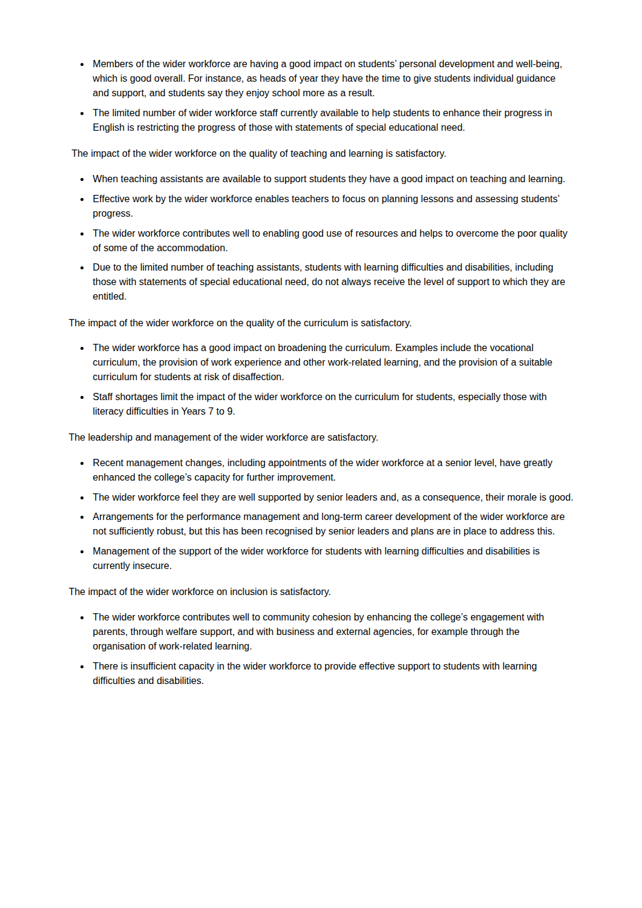Members of the wider workforce are having a good impact on students’ personal development and well-being, which is good overall. For instance, as heads of year they have the time to give students individual guidance and support, and students say they enjoy school more as a result.
The limited number of wider workforce staff currently available to help students to enhance their progress in English is restricting the progress of those with statements of special educational need.
The impact of the wider workforce on the quality of teaching and learning is satisfactory.
When teaching assistants are available to support students they have a good impact on teaching and learning.
Effective work by the wider workforce enables teachers to focus on planning lessons and assessing students’ progress.
The wider workforce contributes well to enabling good use of resources and helps to overcome the poor quality of some of the accommodation.
Due to the limited number of teaching assistants, students with learning difficulties and disabilities, including those with statements of special educational need, do not always receive the level of support to which they are entitled.
The impact of the wider workforce on the quality of the curriculum is satisfactory.
The wider workforce has a good impact on broadening the curriculum. Examples include the vocational curriculum, the provision of work experience and other work-related learning, and the provision of a suitable curriculum for students at risk of disaffection.
Staff shortages limit the impact of the wider workforce on the curriculum for students, especially those with literacy difficulties in Years 7 to 9.
The leadership and management of the wider workforce are satisfactory.
Recent management changes, including appointments of the wider workforce at a senior level, have greatly enhanced the college’s capacity for further improvement.
The wider workforce feel they are well supported by senior leaders and, as a consequence, their morale is good.
Arrangements for the performance management and long-term career development of the wider workforce are not sufficiently robust, but this has been recognised by senior leaders and plans are in place to address this.
Management of the support of the wider workforce for students with learning difficulties and disabilities is currently insecure.
The impact of the wider workforce on inclusion is satisfactory.
The wider workforce contributes well to community cohesion by enhancing the college’s engagement with parents, through welfare support, and with business and external agencies, for example through the organisation of work-related learning.
There is insufficient capacity in the wider workforce to provide effective support to students with learning difficulties and disabilities.